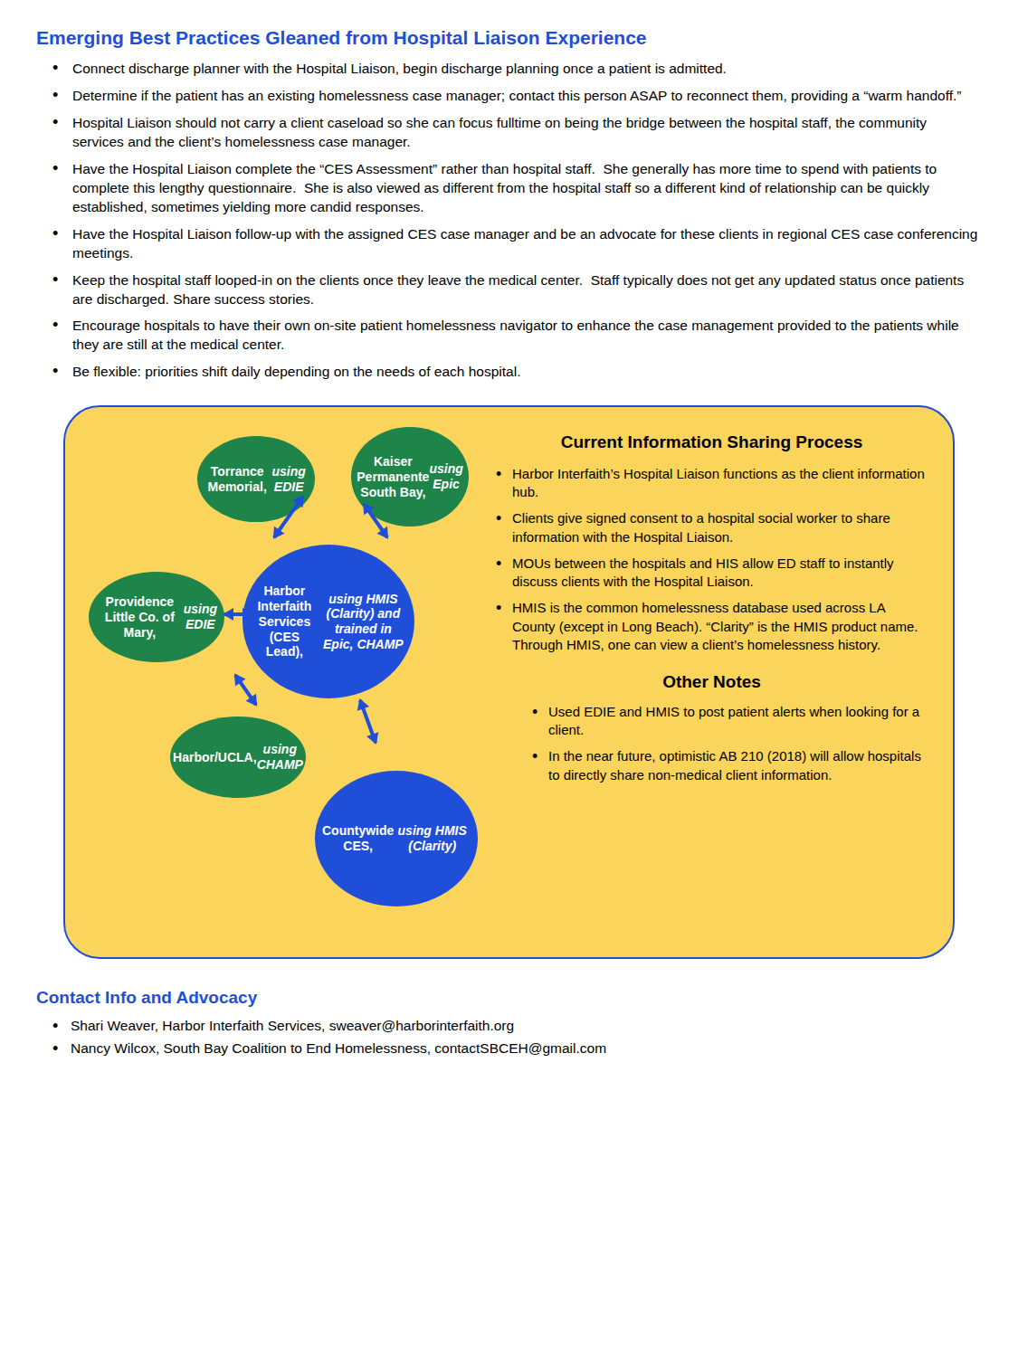Emerging Best Practices Gleaned from Hospital Liaison Experience
Connect discharge planner with the Hospital Liaison, begin discharge planning once a patient is admitted.
Determine if the patient has an existing homelessness case manager; contact this person ASAP to reconnect them, providing a “warm handoff.”
Hospital Liaison should not carry a client caseload so she can focus fulltime on being the bridge between the hospital staff, the community services and the client’s homelessness case manager.
Have the Hospital Liaison complete the “CES Assessment” rather than hospital staff. She generally has more time to spend with patients to complete this lengthy questionnaire. She is also viewed as different from the hospital staff so a different kind of relationship can be quickly established, sometimes yielding more candid responses.
Have the Hospital Liaison follow-up with the assigned CES case manager and be an advocate for these clients in regional CES case conferencing meetings.
Keep the hospital staff looped-in on the clients once they leave the medical center. Staff typically does not get any updated status once patients are discharged. Share success stories.
Encourage hospitals to have their own on-site patient homelessness navigator to enhance the case management provided to the patients while they are still at the medical center.
Be flexible: priorities shift daily depending on the needs of each hospital.
Torrance Memorial,
using EDIE
Kaiser Permanente South Bay,
using Epic
Providence Little Co. of Mary,
using EDIE
Harbor Interfaith Services (CES Lead),
using HMIS (Clarity) and trained in Epic, CHAMP
Harbor/UCLA,
using CHAMP
Countywide CES,
using HMIS (Clarity)
Current Information Sharing Process
Harbor Interfaith’s Hospital Liaison functions as the client information hub.
Clients give signed consent to a hospital social worker to share information with the Hospital Liaison.
MOUs between the hospitals and HIS allow ED staff to instantly discuss clients with the Hospital Liaison.
HMIS is the common homelessness database used across LA County (except in Long Beach). “Clarity” is the HMIS product name. Through HMIS, one can view a client’s homelessness history.
Other Notes
Used EDIE and HMIS to post patient alerts when looking for a client.
In the near future, optimistic AB 210 (2018) will allow hospitals to directly share non-medical client information.
Contact Info and Advocacy
Shari Weaver, Harbor Interfaith Services, sweaver@harborinterfaith.org
Nancy Wilcox, South Bay Coalition to End Homelessness, contactSBCEH@gmail.com